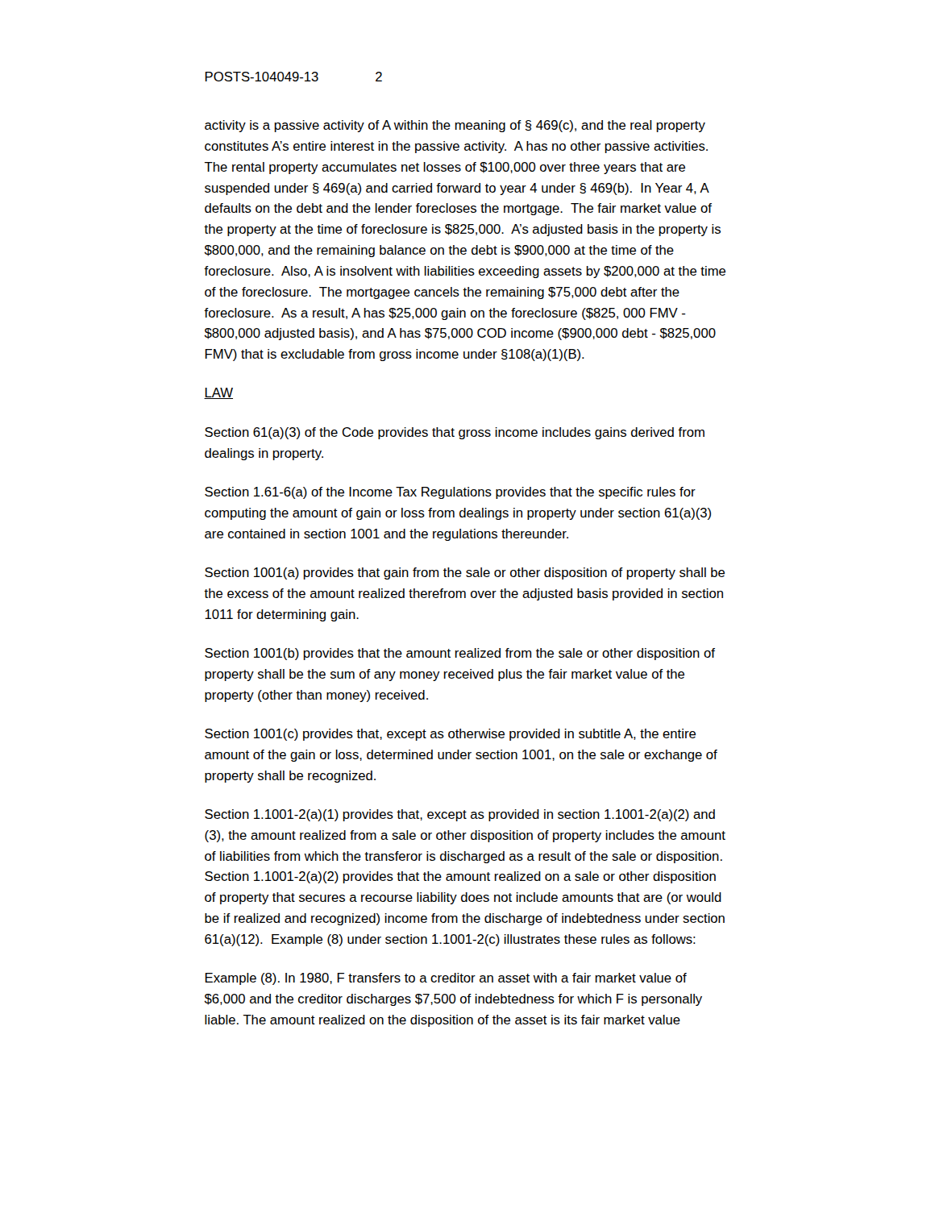POSTS-104049-13 2
activity is a passive activity of A within the meaning of § 469(c), and the real property constitutes A’s entire interest in the passive activity. A has no other passive activities. The rental property accumulates net losses of $100,000 over three years that are suspended under § 469(a) and carried forward to year 4 under § 469(b). In Year 4, A defaults on the debt and the lender forecloses the mortgage. The fair market value of the property at the time of foreclosure is $825,000. A’s adjusted basis in the property is $800,000, and the remaining balance on the debt is $900,000 at the time of the foreclosure. Also, A is insolvent with liabilities exceeding assets by $200,000 at the time of the foreclosure. The mortgagee cancels the remaining $75,000 debt after the foreclosure. As a result, A has $25,000 gain on the foreclosure ($825, 000 FMV - $800,000 adjusted basis), and A has $75,000 COD income ($900,000 debt - $825,000 FMV) that is excludable from gross income under §108(a)(1)(B).
LAW
Section 61(a)(3) of the Code provides that gross income includes gains derived from dealings in property.
Section 1.61-6(a) of the Income Tax Regulations provides that the specific rules for computing the amount of gain or loss from dealings in property under section 61(a)(3) are contained in section 1001 and the regulations thereunder.
Section 1001(a) provides that gain from the sale or other disposition of property shall be the excess of the amount realized therefrom over the adjusted basis provided in section 1011 for determining gain.
Section 1001(b) provides that the amount realized from the sale or other disposition of property shall be the sum of any money received plus the fair market value of the property (other than money) received.
Section 1001(c) provides that, except as otherwise provided in subtitle A, the entire amount of the gain or loss, determined under section 1001, on the sale or exchange of property shall be recognized.
Section 1.1001-2(a)(1) provides that, except as provided in section 1.1001-2(a)(2) and (3), the amount realized from a sale or other disposition of property includes the amount of liabilities from which the transferor is discharged as a result of the sale or disposition. Section 1.1001-2(a)(2) provides that the amount realized on a sale or other disposition of property that secures a recourse liability does not include amounts that are (or would be if realized and recognized) income from the discharge of indebtedness under section 61(a)(12). Example (8) under section 1.1001-2(c) illustrates these rules as follows:
Example (8). In 1980, F transfers to a creditor an asset with a fair market value of $6,000 and the creditor discharges $7,500 of indebtedness for which F is personally liable. The amount realized on the disposition of the asset is its fair market value